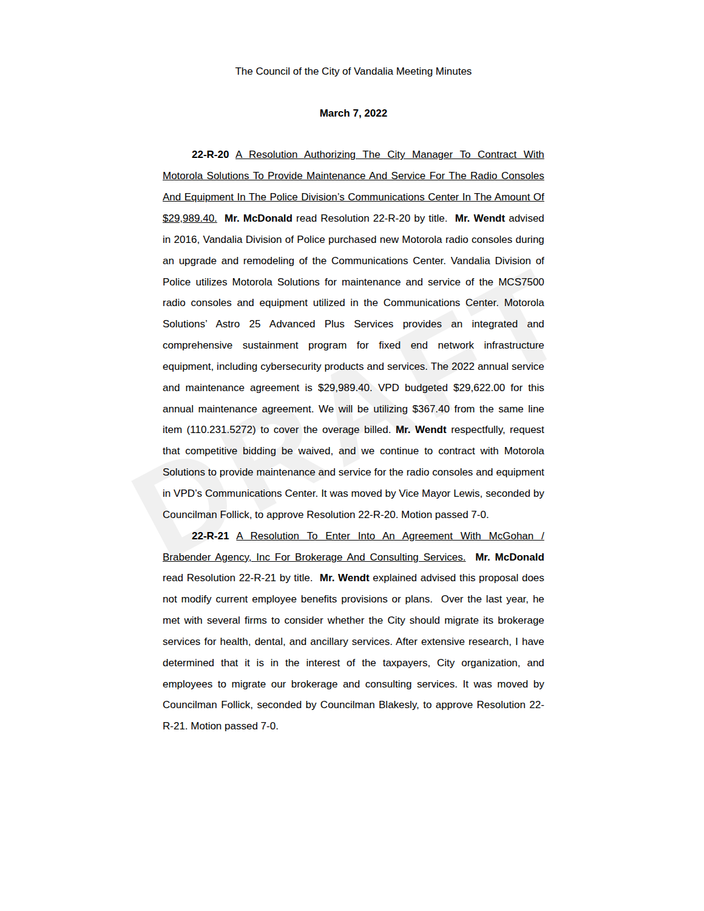DRAFT
The Council of the City of Vandalia Meeting Minutes
March 7, 2022
22-R-20 A Resolution Authorizing The City Manager To Contract With Motorola Solutions To Provide Maintenance And Service For The Radio Consoles And Equipment In The Police Division’s Communications Center In The Amount Of $29,989.40. Mr. McDonald read Resolution 22-R-20 by title. Mr. Wendt advised in 2016, Vandalia Division of Police purchased new Motorola radio consoles during an upgrade and remodeling of the Communications Center. Vandalia Division of Police utilizes Motorola Solutions for maintenance and service of the MCS7500 radio consoles and equipment utilized in the Communications Center. Motorola Solutions’ Astro 25 Advanced Plus Services provides an integrated and comprehensive sustainment program for fixed end network infrastructure equipment, including cybersecurity products and services. The 2022 annual service and maintenance agreement is $29,989.40. VPD budgeted $29,622.00 for this annual maintenance agreement. We will be utilizing $367.40 from the same line item (110.231.5272) to cover the overage billed. Mr. Wendt respectfully, request that competitive bidding be waived, and we continue to contract with Motorola Solutions to provide maintenance and service for the radio consoles and equipment in VPD’s Communications Center. It was moved by Vice Mayor Lewis, seconded by Councilman Follick, to approve Resolution 22-R-20. Motion passed 7-0.
22-R-21 A Resolution To Enter Into An Agreement With McGohan / Brabender Agency, Inc For Brokerage And Consulting Services. Mr. McDonald read Resolution 22-R-21 by title. Mr. Wendt explained advised this proposal does not modify current employee benefits provisions or plans. Over the last year, he met with several firms to consider whether the City should migrate its brokerage services for health, dental, and ancillary services. After extensive research, I have determined that it is in the interest of the taxpayers, City organization, and employees to migrate our brokerage and consulting services. It was moved by Councilman Follick, seconded by Councilman Blakesly, to approve Resolution 22-R-21. Motion passed 7-0.